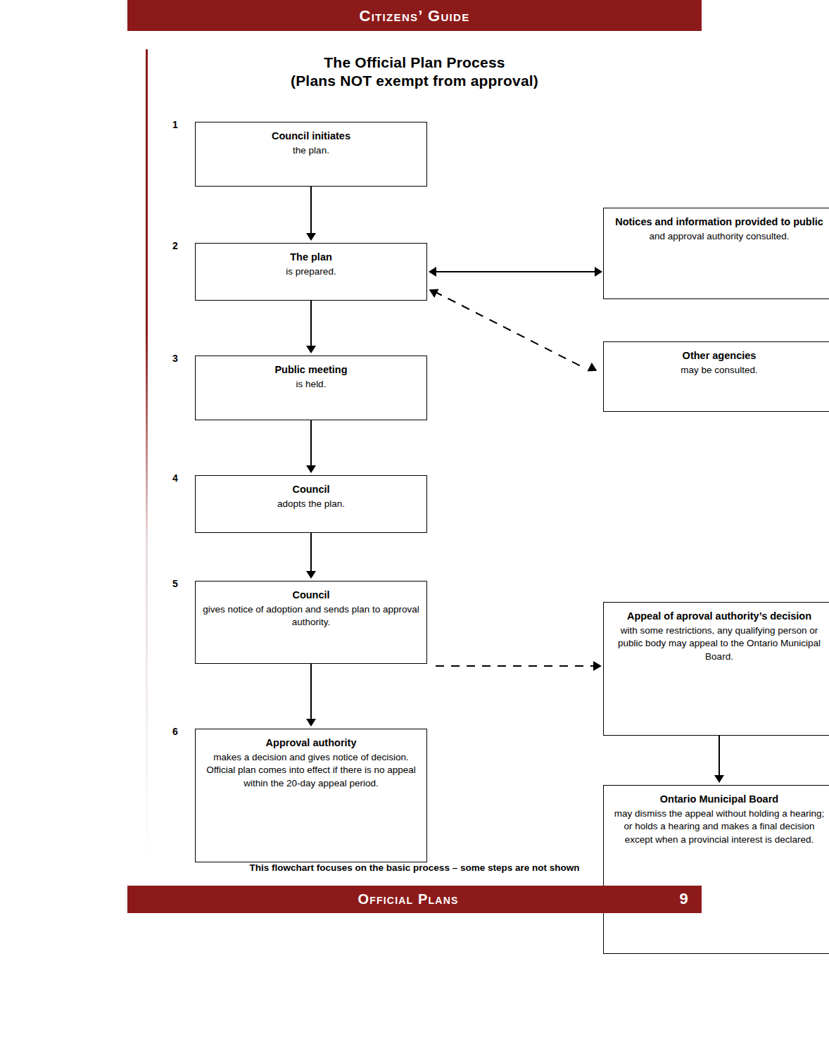Citizens’ Guide
The Official Plan Process
(Plans NOT exempt from approval)
1
2
3
4
5
6
Council initiatesthe plan.
The planis prepared.
Public meetingis held.
Counciladopts the plan.
Councilgives notice of adoption and sends plan to approval authority.
Approval authoritymakes a decision and gives notice of decision.
Official plan comes into effect if there is no appeal within the 20-day appeal period.
Notices and information provided to publicand approval authority consulted.
Other agenciesmay be consulted.
Appeal of aproval authority’s decisionwith some restrictions, any qualifying person or public body may appeal to the Ontario Municipal Board.
Ontario Municipal Boardmay dismiss the appeal without holding a hearing; or holds a hearing and makes a final decision except when a provincial interest is declared.
This flowchart focuses on the basic process – some steps are not shown
Official Plans 9